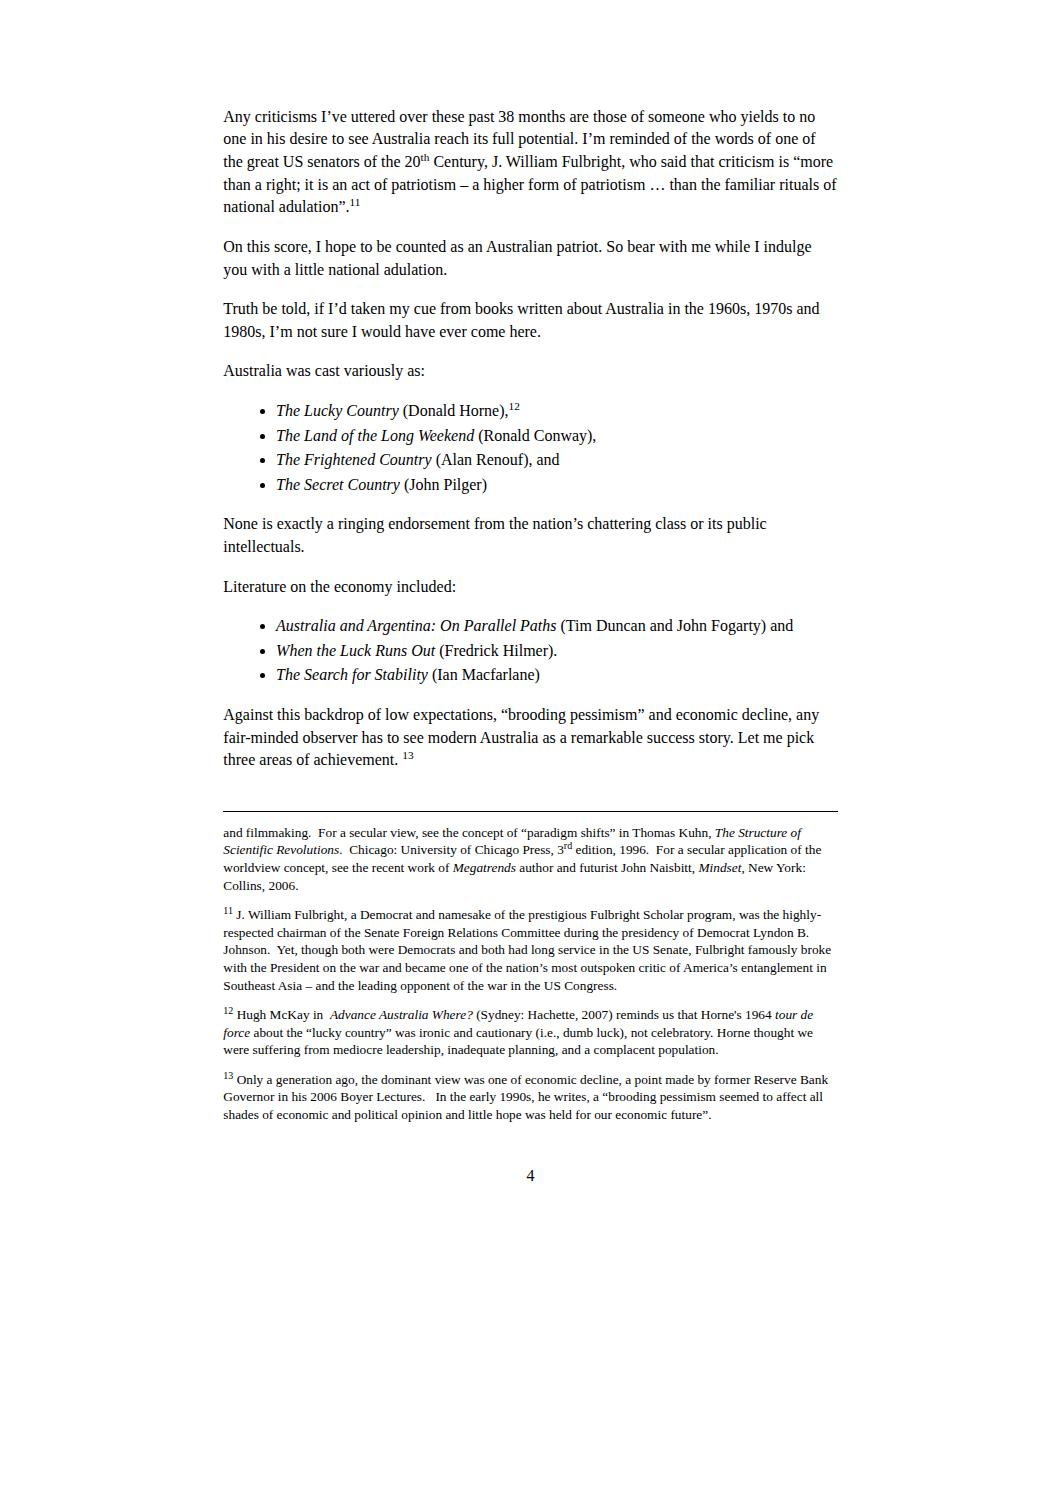Any criticisms I’ve uttered over these past 38 months are those of someone who yields to no one in his desire to see Australia reach its full potential. I’m reminded of the words of one of the great US senators of the 20th Century, J. William Fulbright, who said that criticism is “more than a right; it is an act of patriotism – a higher form of patriotism … than the familiar rituals of national adulation”.11
On this score, I hope to be counted as an Australian patriot. So bear with me while I indulge you with a little national adulation.
Truth be told, if I’d taken my cue from books written about Australia in the 1960s, 1970s and 1980s, I’m not sure I would have ever come here.
Australia was cast variously as:
The Lucky Country (Donald Horne),12
The Land of the Long Weekend (Ronald Conway),
The Frightened Country (Alan Renouf), and
The Secret Country (John Pilger)
None is exactly a ringing endorsement from the nation’s chattering class or its public intellectuals.
Literature on the economy included:
Australia and Argentina: On Parallel Paths (Tim Duncan and John Fogarty) and
When the Luck Runs Out (Fredrick Hilmer).
The Search for Stability (Ian Macfarlane)
Against this backdrop of low expectations, “brooding pessimism” and economic decline, any fair-minded observer has to see modern Australia as a remarkable success story. Let me pick three areas of achievement. 13
and filmmaking. For a secular view, see the concept of “paradigm shifts” in Thomas Kuhn, The Structure of Scientific Revolutions. Chicago: University of Chicago Press, 3rd edition, 1996. For a secular application of the worldview concept, see the recent work of Megatrends author and futurist John Naisbitt, Mindset, New York: Collins, 2006.
11 J. William Fulbright, a Democrat and namesake of the prestigious Fulbright Scholar program, was the highly-respected chairman of the Senate Foreign Relations Committee during the presidency of Democrat Lyndon B. Johnson. Yet, though both were Democrats and both had long service in the US Senate, Fulbright famously broke with the President on the war and became one of the nation’s most outspoken critic of America’s entanglement in Southeast Asia – and the leading opponent of the war in the US Congress.
12 Hugh McKay in Advance Australia Where? (Sydney: Hachette, 2007) reminds us that Horne's 1964 tour de force about the “lucky country” was ironic and cautionary (i.e., dumb luck), not celebratory. Horne thought we were suffering from mediocre leadership, inadequate planning, and a complacent population.
13 Only a generation ago, the dominant view was one of economic decline, a point made by former Reserve Bank Governor in his 2006 Boyer Lectures. In the early 1990s, he writes, a “brooding pessimism seemed to affect all shades of economic and political opinion and little hope was held for our economic future”.
4